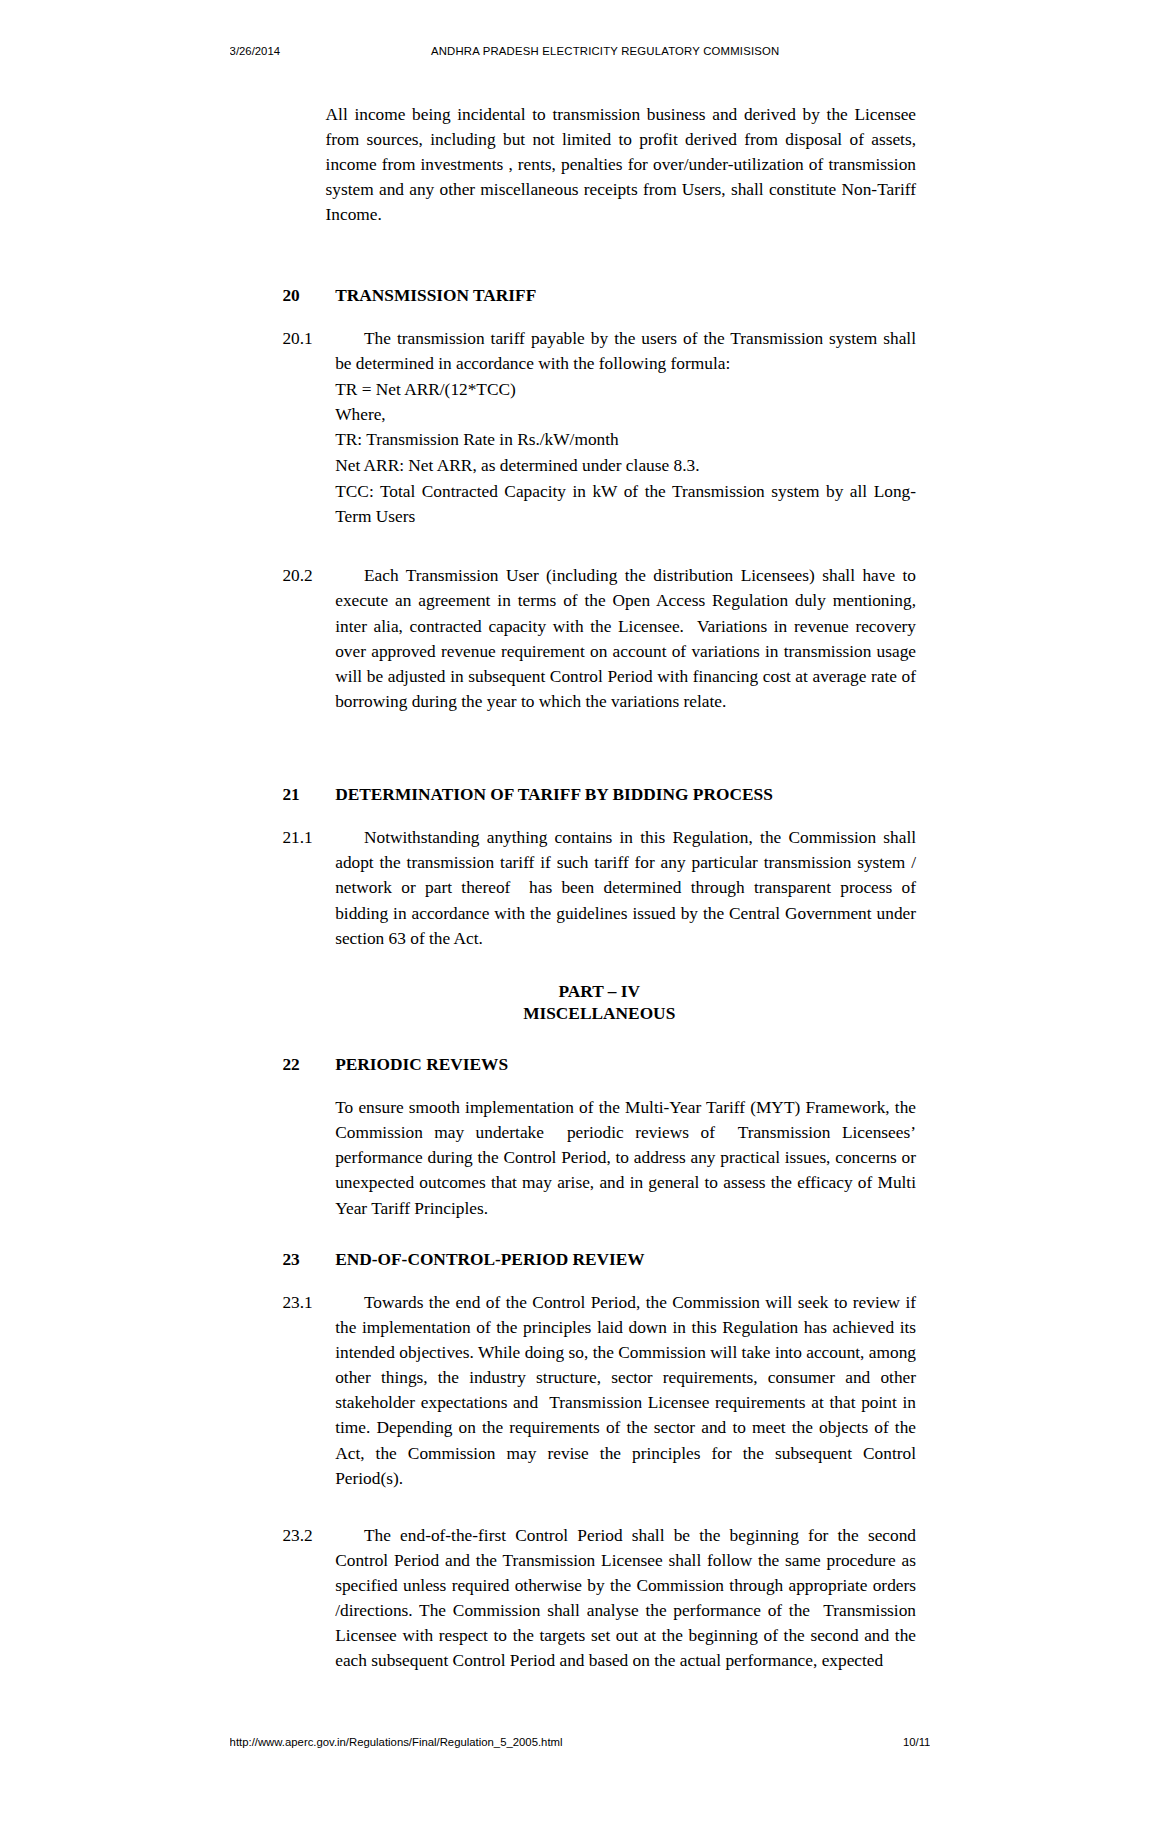3/26/2014
ANDHRA PRADESH ELECTRICITY REGULATORY COMMISISON
All income being incidental to transmission business and derived by the Licensee from sources, including but not limited to profit derived from disposal of assets, income from investments , rents, penalties for over/under-utilization of transmission system and any other miscellaneous receipts from Users, shall constitute Non-Tariff Income.
20 TRANSMISSION TARIFF
20.1
The transmission tariff payable by the users of the Transmission system shall be determined in accordance with the following formula:
TR = Net ARR/(12*TCC)
Where,
TR: Transmission Rate in Rs./kW/month
Net ARR: Net ARR, as determined under clause 8.3.
TCC: Total Contracted Capacity in kW of the Transmission system by all Long-Term Users
20.2
Each Transmission User (including the distribution Licensees) shall have to execute an agreement in terms of the Open Access Regulation duly mentioning, inter alia, contracted capacity with the Licensee. Variations in revenue recovery over approved revenue requirement on account of variations in transmission usage will be adjusted in subsequent Control Period with financing cost at average rate of borrowing during the year to which the variations relate.
21 DETERMINATION OF TARIFF BY BIDDING PROCESS
21.1
Notwithstanding anything contains in this Regulation, the Commission shall adopt the transmission tariff if such tariff for any particular transmission system / network or part thereof has been determined through transparent process of bidding in accordance with the guidelines issued by the Central Government under section 63 of the Act.
PART – IV MISCELLANEOUS
22 PERIODIC REVIEWS
To ensure smooth implementation of the Multi-Year Tariff (MYT) Framework, the Commission may undertake periodic reviews of Transmission Licensees’ performance during the Control Period, to address any practical issues, concerns or unexpected outcomes that may arise, and in general to assess the efficacy of Multi Year Tariff Principles.
23 END-OF-CONTROL-PERIOD REVIEW
23.1
Towards the end of the Control Period, the Commission will seek to review if the implementation of the principles laid down in this Regulation has achieved its intended objectives. While doing so, the Commission will take into account, among other things, the industry structure, sector requirements, consumer and other stakeholder expectations and Transmission Licensee requirements at that point in time. Depending on the requirements of the sector and to meet the objects of the Act, the Commission may revise the principles for the subsequent Control Period(s).
23.2
The end-of-the-first Control Period shall be the beginning for the second Control Period and the Transmission Licensee shall follow the same procedure as specified unless required otherwise by the Commission through appropriate orders /directions. The Commission shall analyse the performance of the Transmission Licensee with respect to the targets set out at the beginning of the second and the each subsequent Control Period and based on the actual performance, expected
http://www.aperc.gov.in/Regulations/Final/Regulation_5_2005.html 10/11